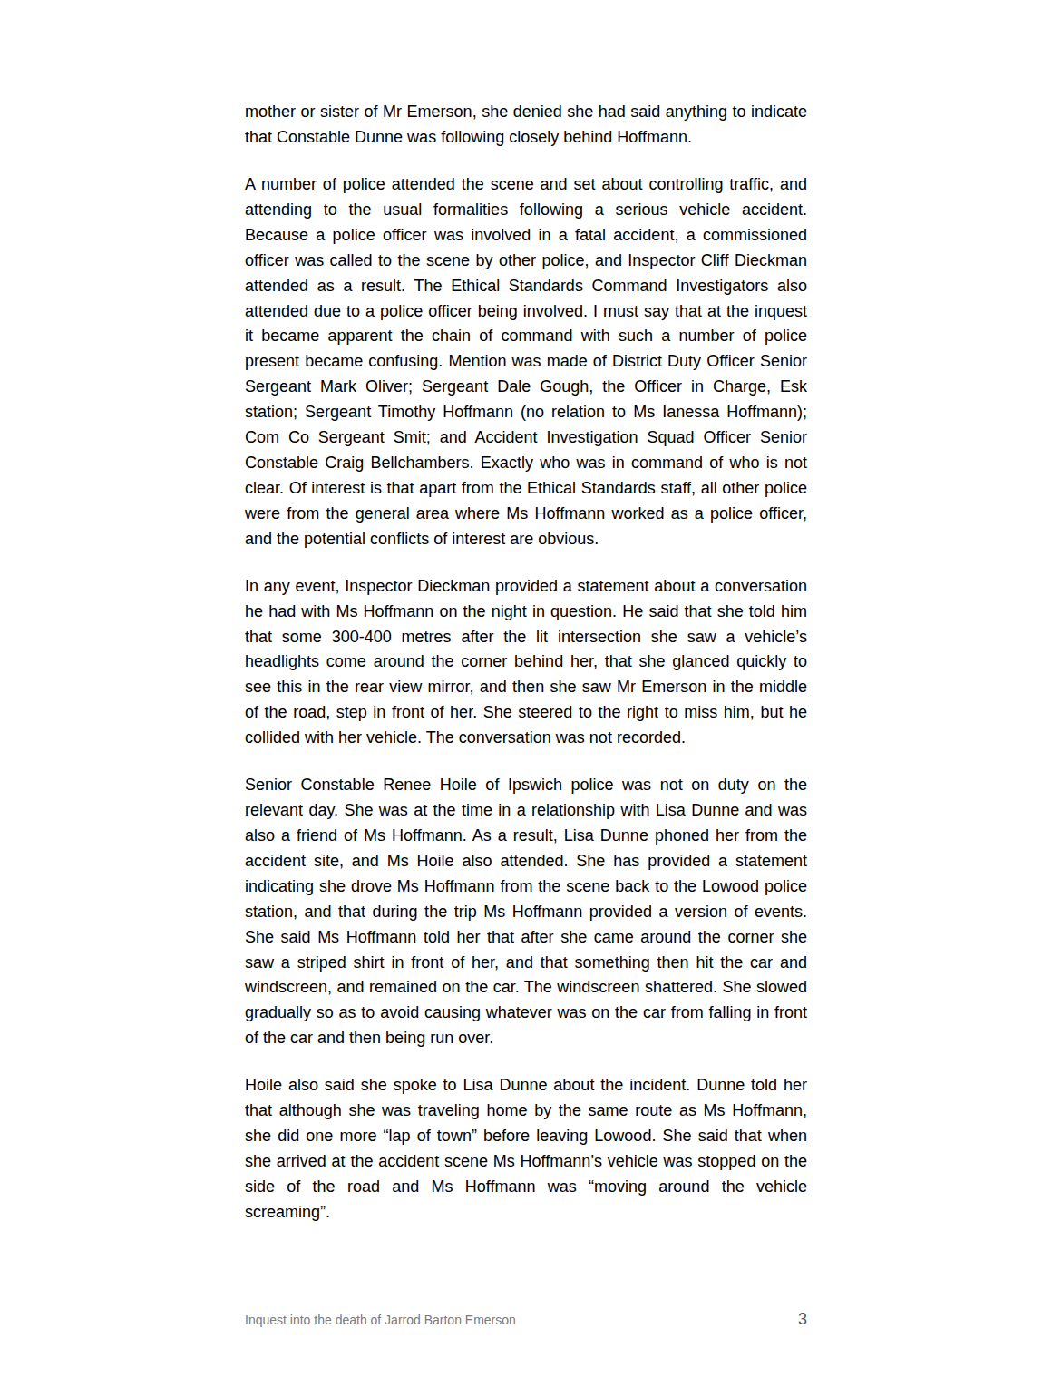mother or sister of Mr Emerson, she denied she had said anything to indicate that Constable Dunne was following closely behind Hoffmann.
A number of police attended the scene and set about controlling traffic, and attending to the usual formalities following a serious vehicle accident. Because a police officer was involved in a fatal accident, a commissioned officer was called to the scene by other police, and Inspector Cliff Dieckman attended as a result. The Ethical Standards Command Investigators also attended due to a police officer being involved. I must say that at the inquest it became apparent the chain of command with such a number of police present became confusing. Mention was made of District Duty Officer Senior Sergeant Mark Oliver; Sergeant Dale Gough, the Officer in Charge, Esk station; Sergeant Timothy Hoffmann (no relation to Ms Ianessa Hoffmann); Com Co Sergeant Smit; and Accident Investigation Squad Officer Senior Constable Craig Bellchambers. Exactly who was in command of who is not clear. Of interest is that apart from the Ethical Standards staff, all other police were from the general area where Ms Hoffmann worked as a police officer, and the potential conflicts of interest are obvious.
In any event, Inspector Dieckman provided a statement about a conversation he had with Ms Hoffmann on the night in question. He said that she told him that some 300-400 metres after the lit intersection she saw a vehicle’s headlights come around the corner behind her, that she glanced quickly to see this in the rear view mirror, and then she saw Mr Emerson in the middle of the road, step in front of her. She steered to the right to miss him, but he collided with her vehicle. The conversation was not recorded.
Senior Constable Renee Hoile of Ipswich police was not on duty on the relevant day. She was at the time in a relationship with Lisa Dunne and was also a friend of Ms Hoffmann. As a result, Lisa Dunne phoned her from the accident site, and Ms Hoile also attended. She has provided a statement indicating she drove Ms Hoffmann from the scene back to the Lowood police station, and that during the trip Ms Hoffmann provided a version of events. She said Ms Hoffmann told her that after she came around the corner she saw a striped shirt in front of her, and that something then hit the car and windscreen, and remained on the car. The windscreen shattered. She slowed gradually so as to avoid causing whatever was on the car from falling in front of the car and then being run over.
Hoile also said she spoke to Lisa Dunne about the incident. Dunne told her that although she was traveling home by the same route as Ms Hoffmann, she did one more “lap of town” before leaving Lowood. She said that when she arrived at the accident scene Ms Hoffmann’s vehicle was stopped on the side of the road and Ms Hoffmann was “moving around the vehicle screaming”.
Inquest into the death of Jarrod Barton Emerson 3